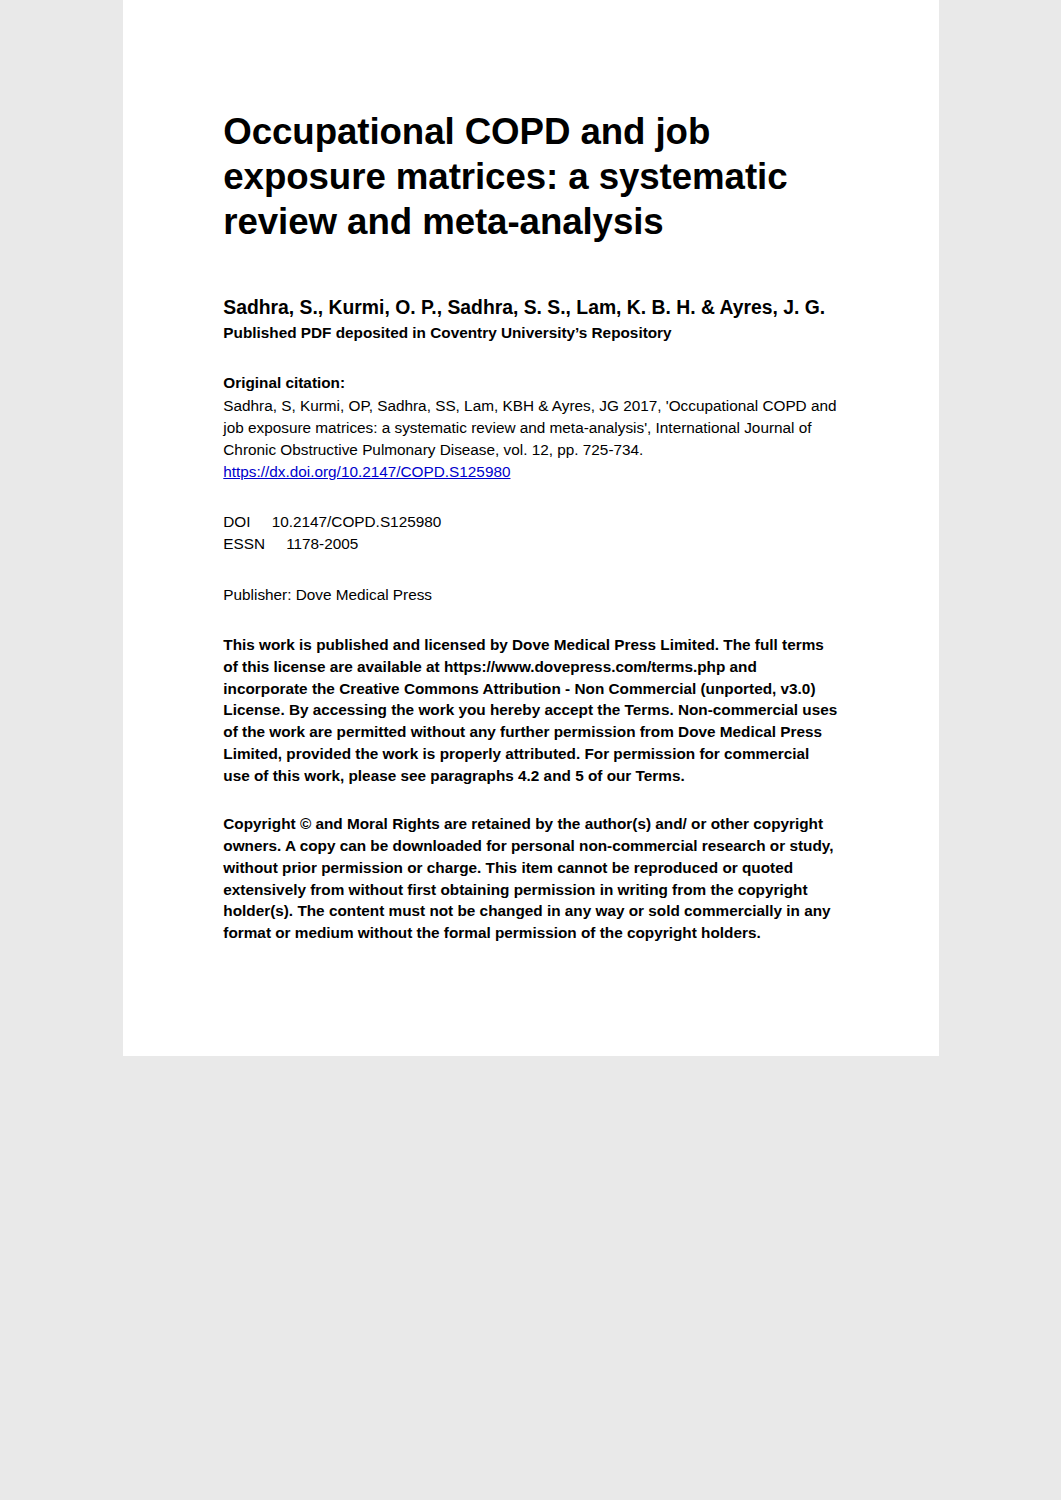Occupational COPD and job exposure matrices: a systematic review and meta-analysis
Sadhra, S., Kurmi, O. P., Sadhra, S. S., Lam, K. B. H. & Ayres, J. G.
Published PDF deposited in Coventry University’s Repository
Original citation:
Sadhra, S, Kurmi, OP, Sadhra, SS, Lam, KBH & Ayres, JG 2017, 'Occupational COPD and job exposure matrices: a systematic review and meta-analysis', International Journal of Chronic Obstructive Pulmonary Disease, vol. 12, pp. 725-734.
https://dx.doi.org/10.2147/COPD.S125980
DOI 10.2147/COPD.S125980
ESSN 1178-2005
Publisher: Dove Medical Press
This work is published and licensed by Dove Medical Press Limited. The full terms of this license are available at https://www.dovepress.com/terms.php and incorporate the Creative Commons Attribution - Non Commercial (unported, v3.0) License. By accessing the work you hereby accept the Terms. Non-commercial uses of the work are permitted without any further permission from Dove Medical Press Limited, provided the work is properly attributed. For permission for commercial use of this work, please see paragraphs 4.2 and 5 of our Terms.
Copyright © and Moral Rights are retained by the author(s) and/ or other copyright owners. A copy can be downloaded for personal non-commercial research or study, without prior permission or charge. This item cannot be reproduced or quoted extensively from without first obtaining permission in writing from the copyright holder(s). The content must not be changed in any way or sold commercially in any format or medium without the formal permission of the copyright holders.